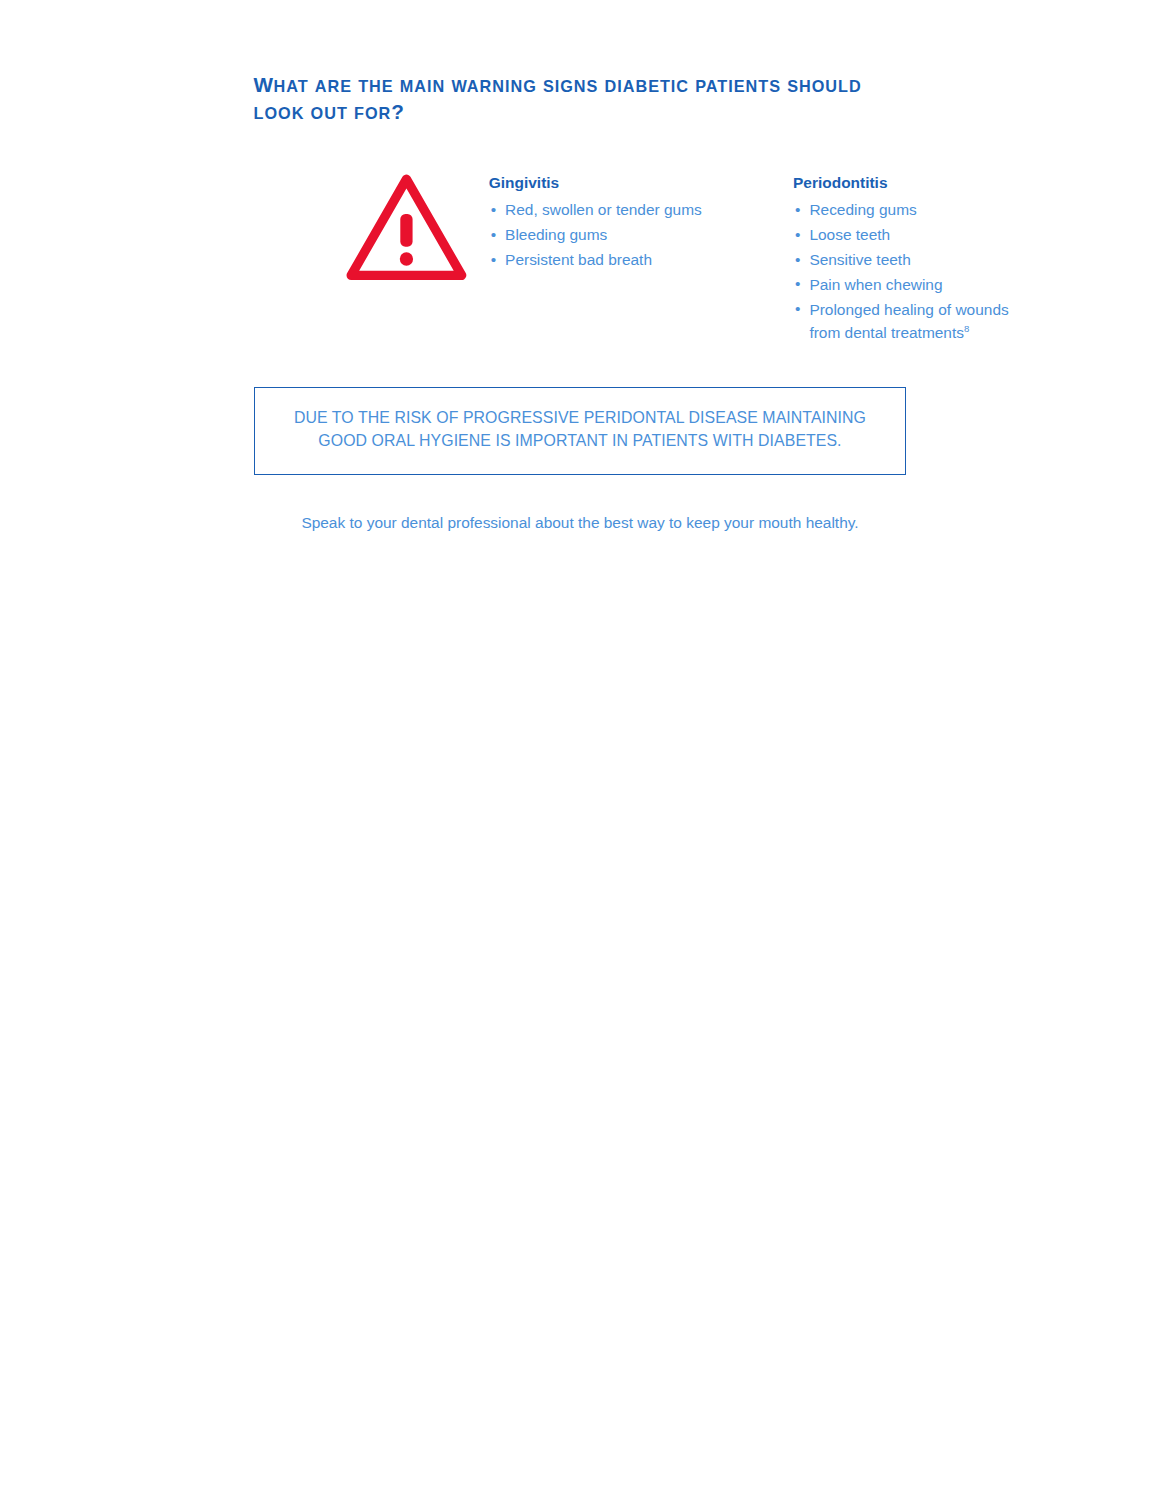What are the main warning signs diabetic patients should look out for?
Gingivitis
Red, swollen or tender gums
Bleeding gums
Persistent bad breath
Periodontitis
Receding gums
Loose teeth
Sensitive teeth
Pain when chewing
Prolonged healing of woundsfrom dental treatments8
Due to the risk of progressive peridontal disease maintaining good oral hygiene is important in patients with diabetes.
Speak to your dental professional about the best way to keep your mouth healthy.